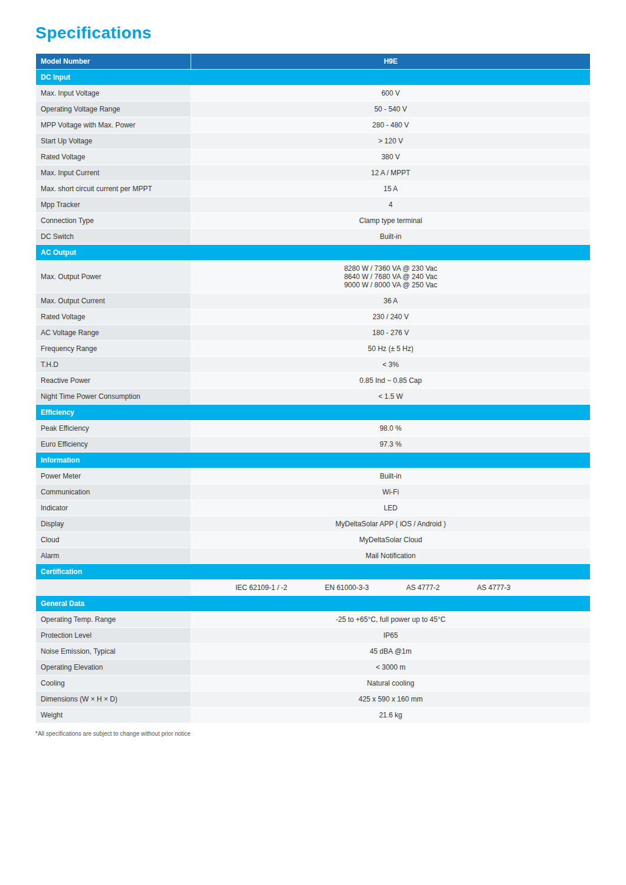Specifications
| Model Number | H9E |
| --- | --- |
| DC Input |
| Max. Input Voltage | 600 V |
| Operating Voltage Range | 50 - 540 V |
| MPP Voltage with Max. Power | 280 - 480 V |
| Start Up Voltage | > 120 V |
| Rated Voltage | 380 V |
| Max. Input Current | 12 A / MPPT |
| Max. short circuit current per MPPT | 15 A |
| Mpp Tracker | 4 |
| Connection Type | Clamp type terminal |
| DC Switch | Built-in |
| AC Output |
| Max. Output Power | 8280 W / 7360 VA @ 230 Vac 8640 W / 7680 VA @ 240 Vac 9000 W / 8000 VA @ 250 Vac |
| Max. Output Current | 36 A |
| Rated Voltage | 230 / 240 V |
| AC Voltage Range | 180 - 276 V |
| Frequency Range | 50 Hz (± 5 Hz) |
| T.H.D | < 3% |
| Reactive Power | 0.85 Ind ~ 0.85 Cap |
| Night Time Power Consumption | < 1.5 W |
| Efficiency |
| Peak Efficiency | 98.0 % |
| Euro Efficiency | 97.3 % |
| Information |
| Power Meter | Built-in |
| Communication | Wi-Fi |
| Indicator | LED |
| Display | MyDeltaSolar APP ( iOS / Android ) |
| Cloud | MyDeltaSolar Cloud |
| Alarm | Mail Notification |
| Certification |
| | IEC 62109-1 / -2 EN 61000-3-3 AS 4777-2 AS 4777-3 |
| General Data |
| Operating Temp. Range | -25 to +65°C, full power up to 45°C |
| Protection Level | IP65 |
| Noise Emission, Typical | 45 dBA @1m |
| Operating Elevation | < 3000 m |
| Cooling | Natural cooling |
| Dimensions (W × H × D) | 425 x 590 x 160 mm |
| Weight | 21.6 kg |
*All specifications are subject to change without prior notice